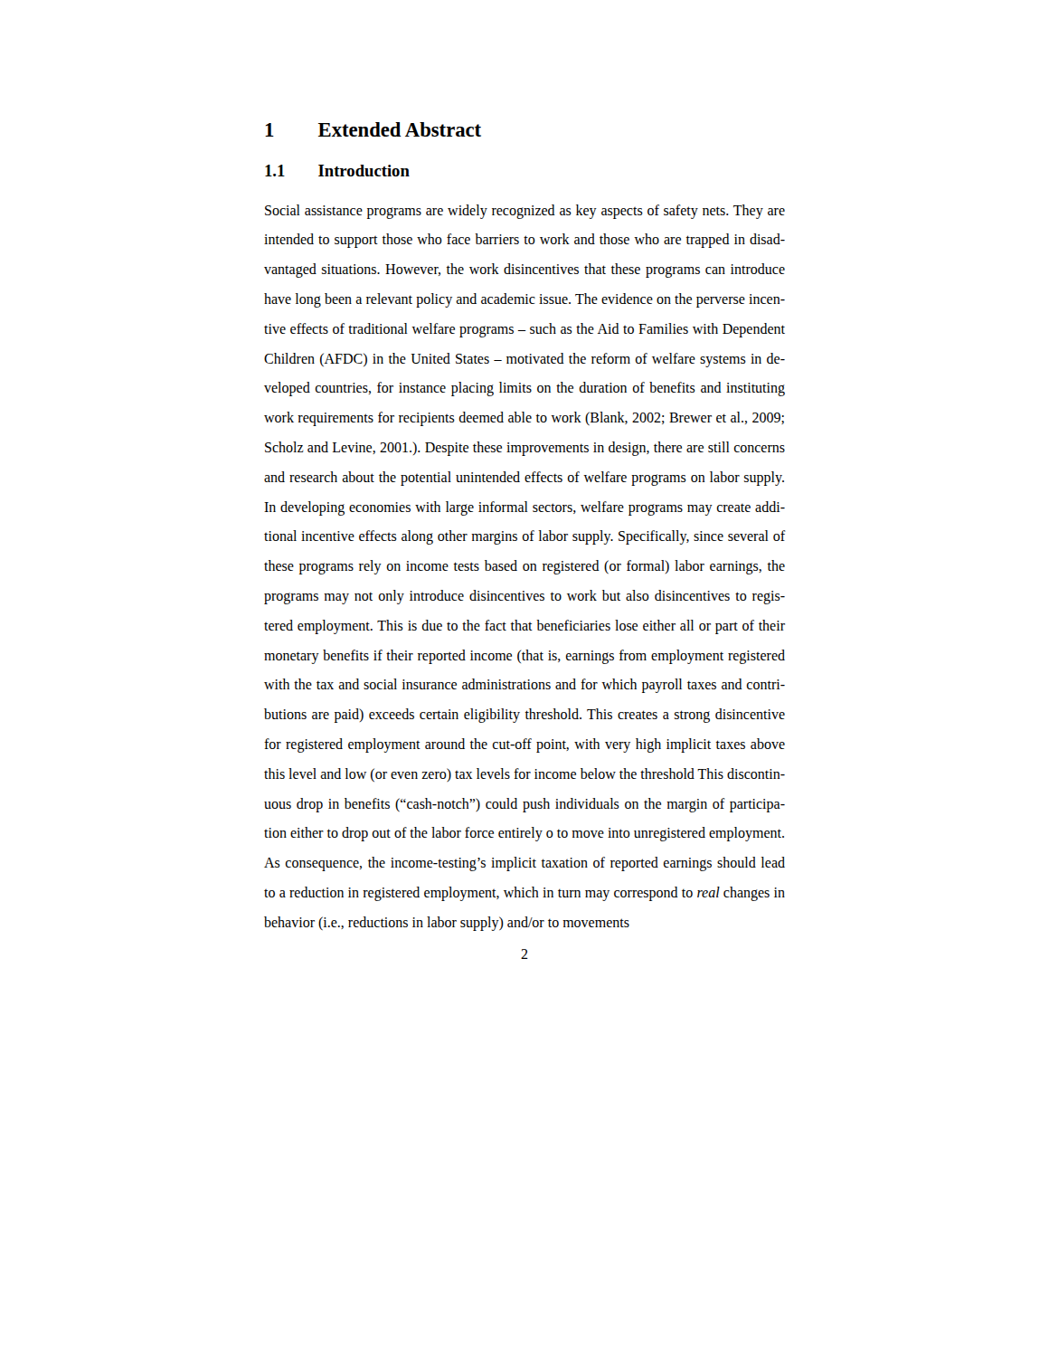1 Extended Abstract
1.1 Introduction
Social assistance programs are widely recognized as key aspects of safety nets. They are intended to support those who face barriers to work and those who are trapped in disadvantaged situations. However, the work disincentives that these programs can introduce have long been a relevant policy and academic issue. The evidence on the perverse incentive effects of traditional welfare programs – such as the Aid to Families with Dependent Children (AFDC) in the United States – motivated the reform of welfare systems in developed countries, for instance placing limits on the duration of benefits and instituting work requirements for recipients deemed able to work (Blank, 2002; Brewer et al., 2009; Scholz and Levine, 2001.). Despite these improvements in design, there are still concerns and research about the potential unintended effects of welfare programs on labor supply. In developing economies with large informal sectors, welfare programs may create additional incentive effects along other margins of labor supply. Specifically, since several of these programs rely on income tests based on registered (or formal) labor earnings, the programs may not only introduce disincentives to work but also disincentives to registered employment. This is due to the fact that beneficiaries lose either all or part of their monetary benefits if their reported income (that is, earnings from employment registered with the tax and social insurance administrations and for which payroll taxes and contributions are paid) exceeds certain eligibility threshold. This creates a strong disincentive for registered employment around the cut-off point, with very high implicit taxes above this level and low (or even zero) tax levels for income below the threshold This discontinuous drop in benefits (“cash-notch”) could push individuals on the margin of participation either to drop out of the labor force entirely o to move into unregistered employment. As consequence, the income-testing’s implicit taxation of reported earnings should lead to a reduction in registered employment, which in turn may correspond to real changes in behavior (i.e., reductions in labor supply) and/or to movements
2